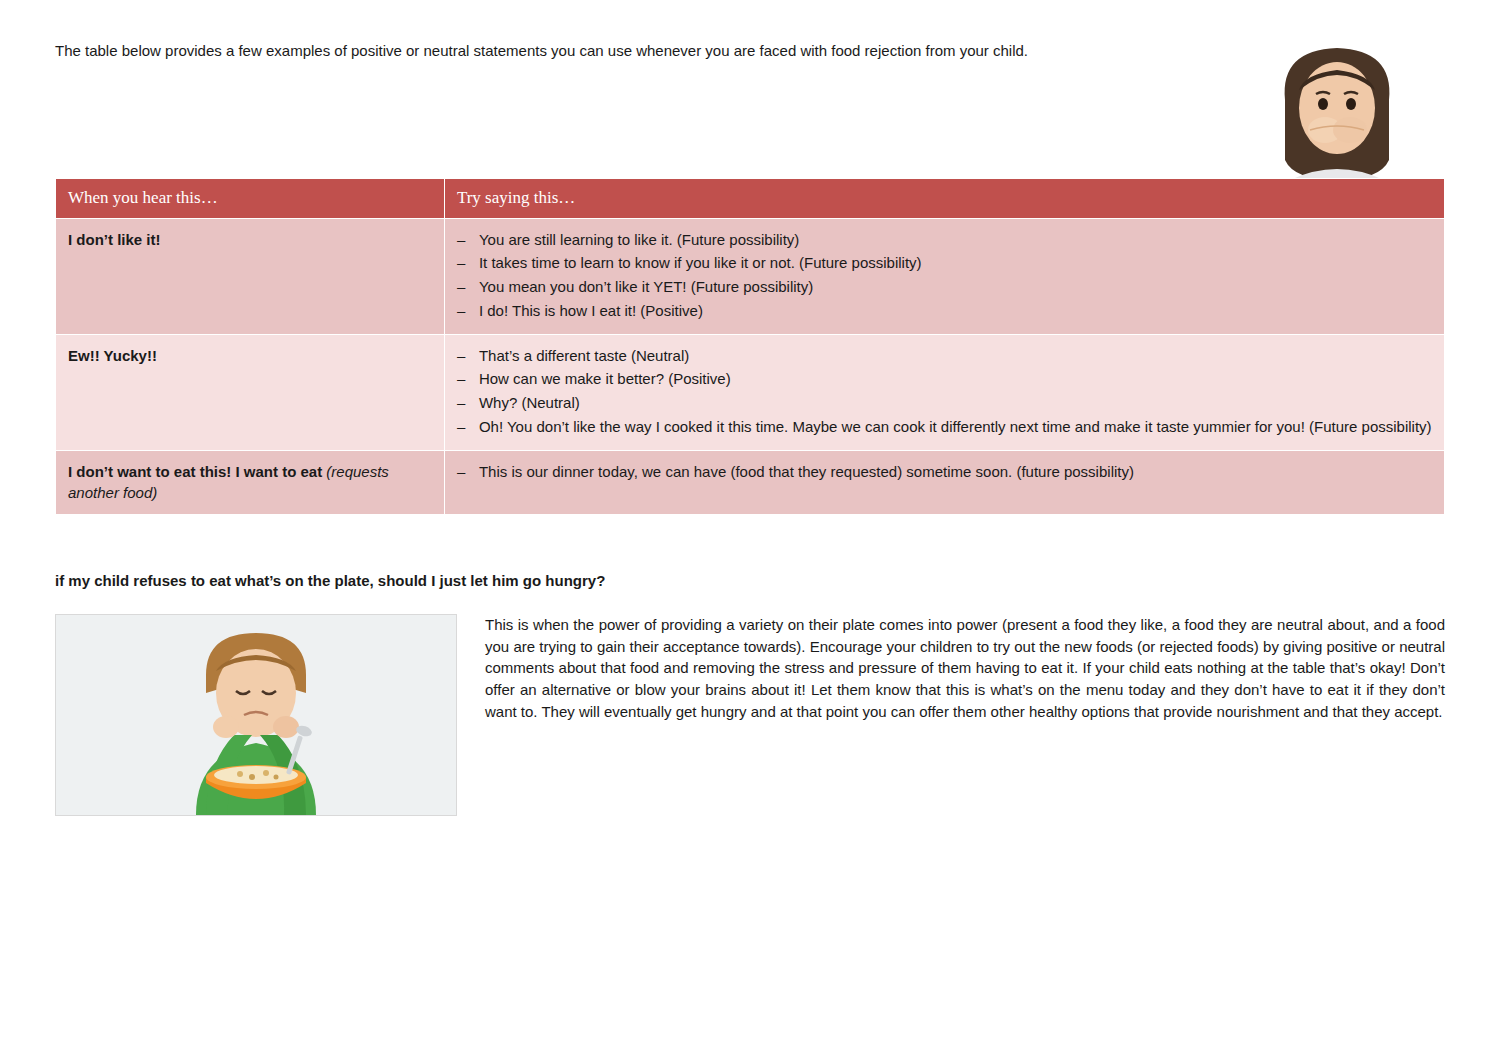The table below provides a few examples of positive or neutral statements you can use whenever you are faced with food rejection from your child.
| When you hear this… | Try saying this… |
| --- | --- |
| I don’t like it! | You are still learning to like it. (Future possibility) It takes time to learn to know if you like it or not. (Future possibility) You mean you don’t like it YET! (Future possibility) I do! This is how I eat it! (Positive) |
| Ew!! Yucky!! | That’s a different taste (Neutral) How can we make it better? (Positive) Why? (Neutral) Oh! You don’t like the way I cooked it this time. Maybe we can cook it differently next time and make it taste yummier for you! (Future possibility) |
| I don’t want to eat this! I want to eat (requests another food) | This is our dinner today, we can have (food that they requested) sometime soon. (future possibility) |
if my child refuses to eat what’s on the plate, should I just let him go hungry?
This is when the power of providing a variety on their plate comes into power (present a food they like, a food they are neutral about, and a food you are trying to gain their acceptance towards). Encourage your children to try out the new foods (or rejected foods) by giving positive or neutral comments about that food and removing the stress and pressure of them having to eat it. If your child eats nothing at the table that’s okay! Don’t offer an alternative or blow your brains about it! Let them know that this is what’s on the menu today and they don’t have to eat it if they don’t want to. They will eventually get hungry and at that point you can offer them other healthy options that provide nourishment and that they accept.